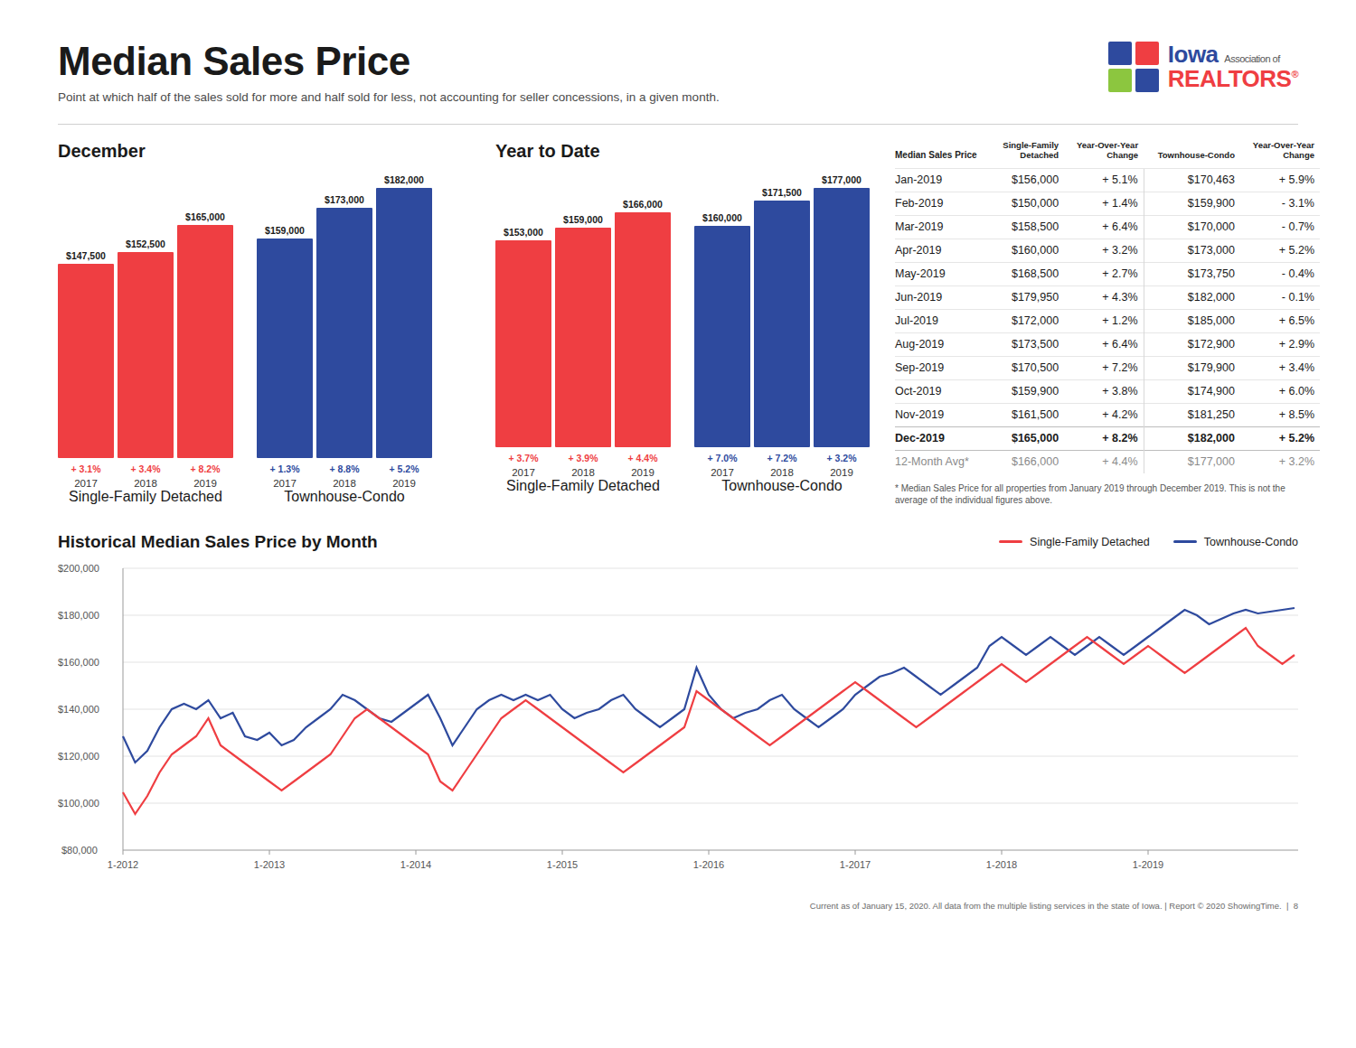Median Sales Price
Point at which half of the sales sold for more and half sold for less, not accounting for seller concessions, in a given month.
Iowa Association of
REALTORS®
December
$147,500
+ 3.1%
2017
$152,500
+ 3.4%
2018
$165,000
+ 8.2%
2019
Single-Family Detached
$159,000
+ 1.3%
2017
$173,000
+ 8.8%
2018
$182,000
+ 5.2%
2019
Townhouse-Condo
Year to Date
$153,000
+ 3.7%
2017
$159,000
+ 3.9%
2018
$166,000
+ 4.4%
2019
Single-Family Detached
$160,000
+ 7.0%
2017
$171,500
+ 7.2%
2018
$177,000
+ 3.2%
2019
Townhouse-Condo
| Median Sales Price | Single-Family Detached | Year-Over-Year Change | Townhouse-Condo | Year-Over-Year Change |
| --- | --- | --- | --- | --- |
| Jan-2019 | $156,000 | + 5.1% | $170,463 | + 5.9% |
| Feb-2019 | $150,000 | + 1.4% | $159,900 | - 3.1% |
| Mar-2019 | $158,500 | + 6.4% | $170,000 | - 0.7% |
| Apr-2019 | $160,000 | + 3.2% | $173,000 | + 5.2% |
| May-2019 | $168,500 | + 2.7% | $173,750 | - 0.4% |
| Jun-2019 | $179,950 | + 4.3% | $182,000 | - 0.1% |
| Jul-2019 | $172,000 | + 1.2% | $185,000 | + 6.5% |
| Aug-2019 | $173,500 | + 6.4% | $172,900 | + 2.9% |
| Sep-2019 | $170,500 | + 7.2% | $179,900 | + 3.4% |
| Oct-2019 | $159,900 | + 3.8% | $174,900 | + 6.0% |
| Nov-2019 | $161,500 | + 4.2% | $181,250 | + 8.5% |
| Dec-2019 | $165,000 | + 8.2% | $182,000 | + 5.2% |
| 12-Month Avg* | $166,000 | + 4.4% | $177,000 | + 3.2% |
* Median Sales Price for all properties from January 2019 through December 2019. This is not the average of the individual figures above.
Historical Median Sales Price by Month
Single-Family Detached
Townhouse-Condo
$200,000 $180,000 $160,000 $140,000 $120,000 $100,000 $80,000 1-2012 1-2013 1-2014 1-2015 1-2016 1-2017 1-2018 1-2019
Current as of January 15, 2020. All data from the multiple listing services in the state of Iowa. | Report © 2020 ShowingTime. | 8